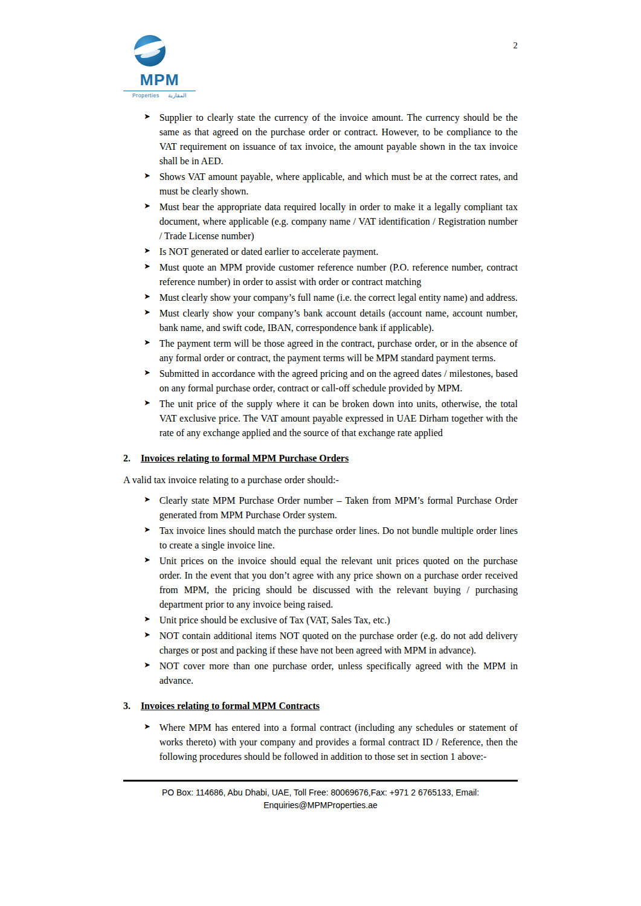MPM
Properties المقارية
2
Supplier to clearly state the currency of the invoice amount. The currency should be the same as that agreed on the purchase order or contract. However, to be compliance to the VAT requirement on issuance of tax invoice, the amount payable shown in the tax invoice shall be in AED.
Shows VAT amount payable, where applicable, and which must be at the correct rates, and must be clearly shown.
Must bear the appropriate data required locally in order to make it a legally compliant tax document, where applicable (e.g. company name / VAT identification / Registration number / Trade License number)
Is NOT generated or dated earlier to accelerate payment.
Must quote an MPM provide customer reference number (P.O. reference number, contract reference number) in order to assist with order or contract matching
Must clearly show your company’s full name (i.e. the correct legal entity name) and address.
Must clearly show your company’s bank account details (account name, account number, bank name, and swift code, IBAN, correspondence bank if applicable).
The payment term will be those agreed in the contract, purchase order, or in the absence of any formal order or contract, the payment terms will be MPM standard payment terms.
Submitted in accordance with the agreed pricing and on the agreed dates / milestones, based on any formal purchase order, contract or call-off schedule provided by MPM.
The unit price of the supply where it can be broken down into units, otherwise, the total VAT exclusive price. The VAT amount payable expressed in UAE Dirham together with the rate of any exchange applied and the source of that exchange rate applied
2. Invoices relating to formal MPM Purchase Orders
A valid tax invoice relating to a purchase order should:-
Clearly state MPM Purchase Order number – Taken from MPM’s formal Purchase Order generated from MPM Purchase Order system.
Tax invoice lines should match the purchase order lines. Do not bundle multiple order lines to create a single invoice line.
Unit prices on the invoice should equal the relevant unit prices quoted on the purchase order. In the event that you don’t agree with any price shown on a purchase order received from MPM, the pricing should be discussed with the relevant buying / purchasing department prior to any invoice being raised.
Unit price should be exclusive of Tax (VAT, Sales Tax, etc.)
NOT contain additional items NOT quoted on the purchase order (e.g. do not add delivery charges or post and packing if these have not been agreed with MPM in advance).
NOT cover more than one purchase order, unless specifically agreed with the MPM in advance.
3. Invoices relating to formal MPM Contracts
Where MPM has entered into a formal contract (including any schedules or statement of works thereto) with your company and provides a formal contract ID / Reference, then the following procedures should be followed in addition to those set in section 1 above:-
PO Box: 114686, Abu Dhabi, UAE, Toll Free: 80069676,Fax: +971 2 6765133, Email: Enquiries@MPMProperties.ae